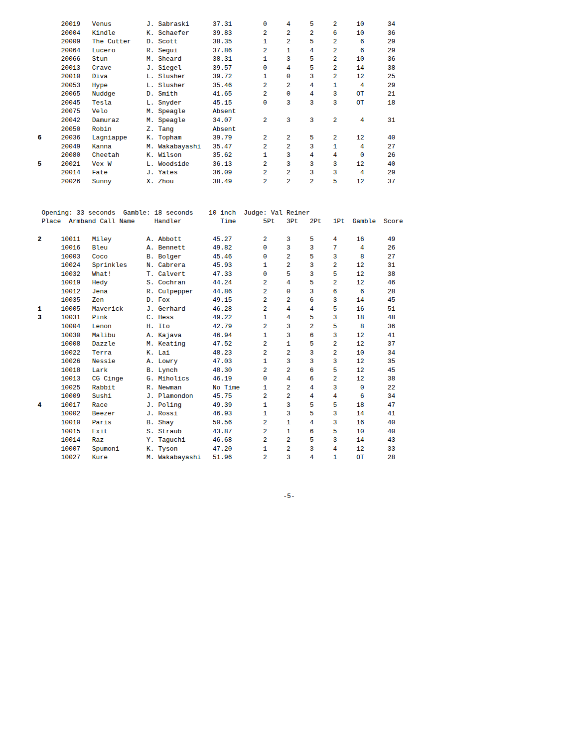20019   Venus         J. Sabraski      37.31        0     4     5     2     10      34
        20004   Kindle        K. Schaefer      39.83        2     2     2     6     10      36
        20009   The Cutter    D. Scott         38.35        1     2     5     2      6      29
        20064   Lucero        R. Segui         37.86        2     1     4     2      6      29
        20066   Stun          M. Sheard        38.31        1     3     5     2     10      36
        20013   Crave         J. Siegel        39.57        0     4     5     2     14      38
        20010   Diva          L. Slusher       39.72        1     0     3     2     12      25
        20053   Hype          L. Slusher       35.46        2     2     4     1      4      29
        20065   Nuddge        D. Smith         41.65        2     0     4     3     OT      21
        20045   Tesla         L. Snyder        45.15        0     3     3     3     OT      18
        20075   Velo          M. Speagle       Absent
        20042   Damuraz       M. Speagle       34.07        2     3     3     2      4      31
        20050   Robin         Z. Tang          Absent
  6     20036   Lagniappe     K. Topham        39.79        2     2     5     2     12      40
        20049   Kanna         M. Wakabayashi   35.47        2     2     3     1      4      27
        20080   Cheetah       K. Wilson        35.62        1     3     4     4      0      26
  5     20021   Vex W         L. Woodside      36.13        2     3     3     3     12      40
        20014   Fate          J. Yates         36.09        2     2     3     3      4      29
        20026   Sunny         X. Zhou          38.49        2     2     2     5     12      37
   Opening: 33 seconds  Gamble: 18 seconds    10 inch  Judge: Val Reiner
   Place  Armband Call Name     Handler          Time       5Pt   3Pt   2Pt   1Pt  Gamble  Score

  2     10011   Miley         A. Abbott        45.27        2     3     5     4     16      49
        10016   Bleu          A. Bennett       49.82        0     3     3     7      4      26
        10003   Coco          B. Bolger        45.46        0     2     5     3      8      27
        10024   Sprinkles     N. Cabrera       45.93        1     2     3     2     12      31
        10032   What!         T. Calvert       47.33        0     5     3     5     12      38
        10019   Hedy          S. Cochran       44.24        2     4     5     2     12      46
        10012   Jena          R. Culpepper     44.86        2     0     3     6      6      28
        10035   Zen           D. Fox           49.15        2     2     6     3     14      45
  1     10005   Maverick      J. Gerhard       46.28        2     4     4     5     16      51
  3     10031   Pink          C. Hess          49.22        1     4     5     3     18      48
        10004   Lenon         H. Ito           42.79        2     3     2     5      8      36
        10030   Malibu        A. Kajava        46.94        1     3     6     3     12      41
        10008   Dazzle        M. Keating       47.52        2     1     5     2     12      37
        10022   Terra         K. Lai           48.23        2     2     3     2     10      34
        10026   Nessie        A. Lowry         47.03        1     3     3     3     12      35
        10018   Lark          B. Lynch         48.30        2     2     6     5     12      45
        10013   CG Cinge      G. Miholics      46.19        0     4     6     2     12      38
        10025   Rabbit        R. Newman        No Time      1     2     4     3      0      22
        10009   Sushi         J. Plamondon     45.75        2     2     4     4      6      34
  4     10017   Race          J. Poling        49.39        1     3     5     5     18      47
        10002   Beezer        J. Rossi         46.93        1     3     5     3     14      41
        10010   Paris         B. Shay          50.56        2     1     4     3     16      40
        10015   Exit          S. Straub        43.87        2     1     6     5     10      40
        10014   Raz           Y. Taguchi       46.68        2     2     5     3     14      43
        10007   Spumoni       K. Tyson         47.20        1     2     3     4     12      33
        10027   Kure          M. Wakabayashi   51.96        2     3     4     1     OT      28
-5-